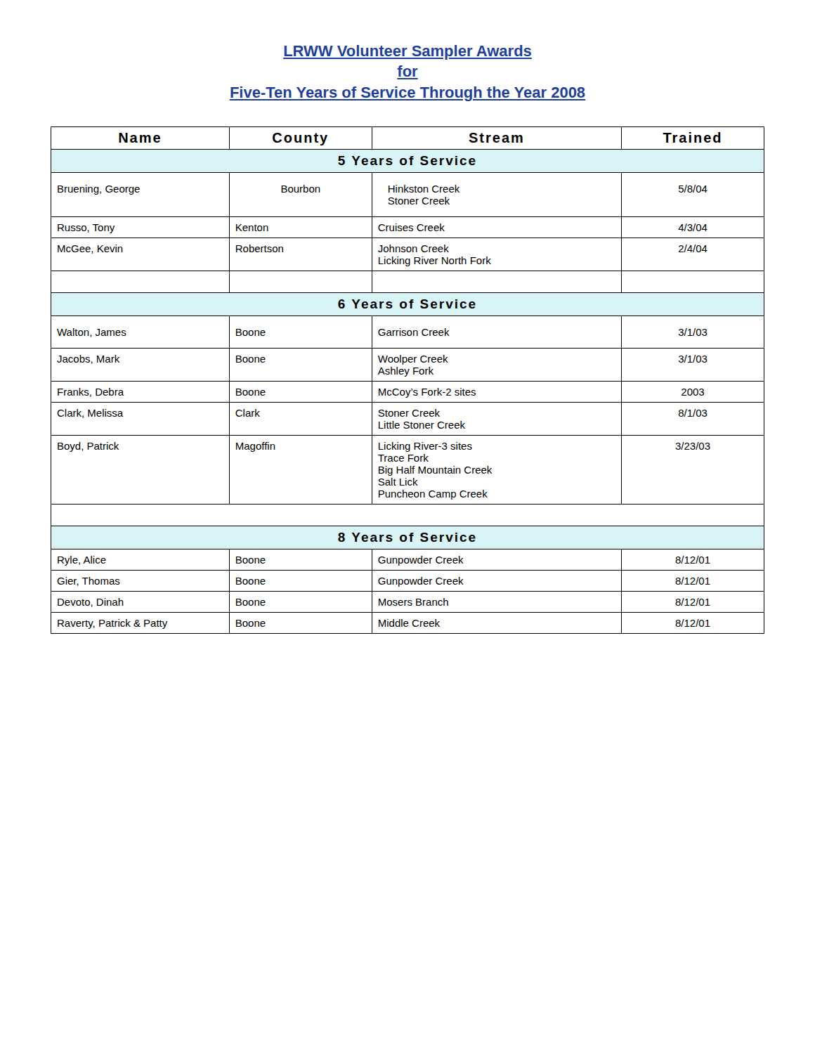LRWW Volunteer Sampler Awards
for
Five-Ten Years of Service Through the Year 2008
| Name | County | Stream | Trained |
| --- | --- | --- | --- |
| 5 Years of Service |
| Bruening, George | Bourbon | Hinkston Creek Stoner Creek | 5/8/04 |
| Russo, Tony | Kenton | Cruises Creek | 4/3/04 |
| McGee, Kevin | Robertson | Johnson Creek Licking River North Fork | 2/4/04 |
| 6 Years of Service |
| Walton, James | Boone | Garrison Creek | 3/1/03 |
| Jacobs, Mark | Boone | Woolper Creek Ashley Fork | 3/1/03 |
| Franks, Debra | Boone | McCoy’s Fork-2 sites | 2003 |
| Clark, Melissa | Clark | Stoner Creek Little Stoner Creek | 8/1/03 |
| Boyd, Patrick | Magoffin | Licking River-3 sites Trace Fork Big Half Mountain Creek Salt Lick Puncheon Camp Creek | 3/23/03 |
| 8 Years of Service |
| Ryle, Alice | Boone | Gunpowder Creek | 8/12/01 |
| Gier, Thomas | Boone | Gunpowder Creek | 8/12/01 |
| Devoto, Dinah | Boone | Mosers Branch | 8/12/01 |
| Raverty, Patrick & Patty | Boone | Middle Creek | 8/12/01 |